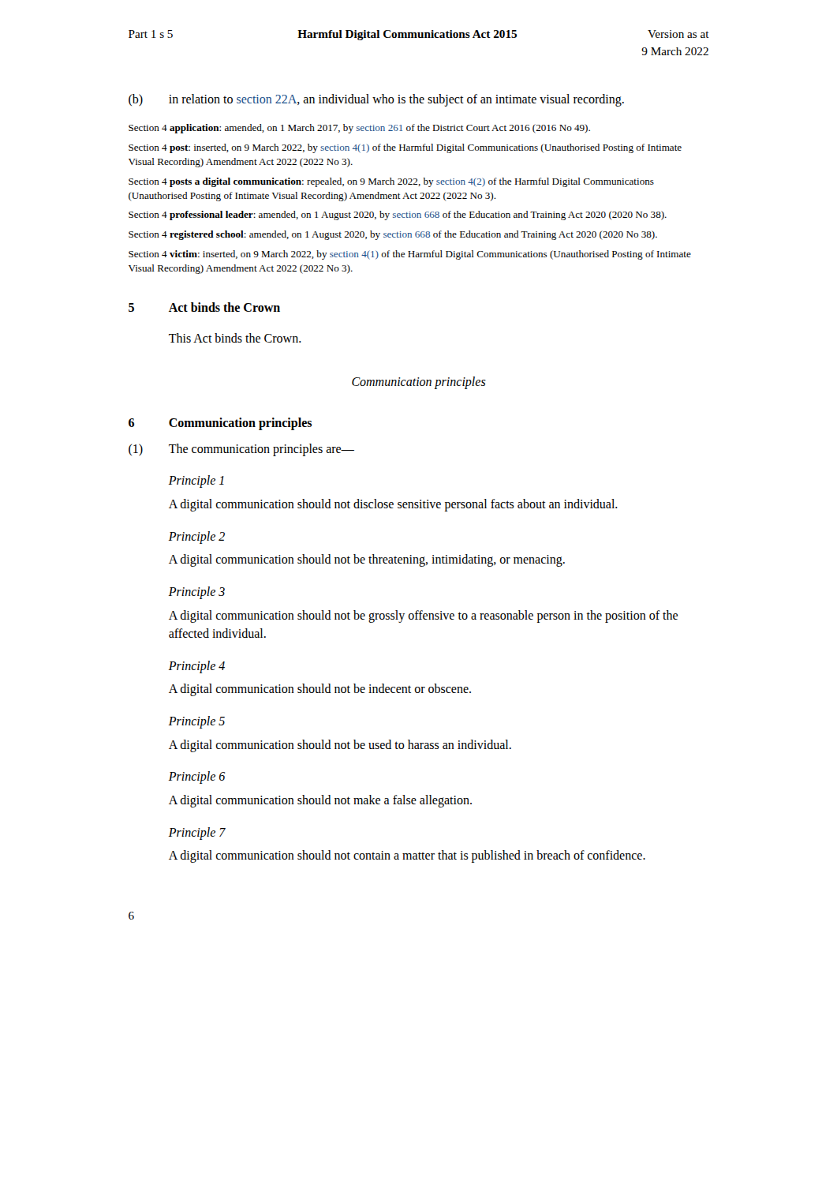Part 1 s 5
Harmful Digital Communications Act 2015
Version as at
9 March 2022
(b)
in relation to section 22A, an individual who is the subject of an intimate visual recording.
Section 4 application: amended, on 1 March 2017, by section 261 of the District Court Act 2016 (2016 No 49).
Section 4 post: inserted, on 9 March 2022, by section 4(1) of the Harmful Digital Communications (Unauthorised Posting of Intimate Visual Recording) Amendment Act 2022 (2022 No 3).
Section 4 posts a digital communication: repealed, on 9 March 2022, by section 4(2) of the Harmful Digital Communications (Unauthorised Posting of Intimate Visual Recording) Amendment Act 2022 (2022 No 3).
Section 4 professional leader: amended, on 1 August 2020, by section 668 of the Education and Training Act 2020 (2020 No 38).
Section 4 registered school: amended, on 1 August 2020, by section 668 of the Education and Training Act 2020 (2020 No 38).
Section 4 victim: inserted, on 9 March 2022, by section 4(1) of the Harmful Digital Communications (Unauthorised Posting of Intimate Visual Recording) Amendment Act 2022 (2022 No 3).
5 Act binds the Crown
This Act binds the Crown.
Communication principles
6 Communication principles
(1)
The communication principles are—
Principle 1
A digital communication should not disclose sensitive personal facts about an individual.
Principle 2
A digital communication should not be threatening, intimidating, or menacing.
Principle 3
A digital communication should not be grossly offensive to a reasonable person in the position of the affected individual.
Principle 4
A digital communication should not be indecent or obscene.
Principle 5
A digital communication should not be used to harass an individual.
Principle 6
A digital communication should not make a false allegation.
Principle 7
A digital communication should not contain a matter that is published in breach of confidence.
6